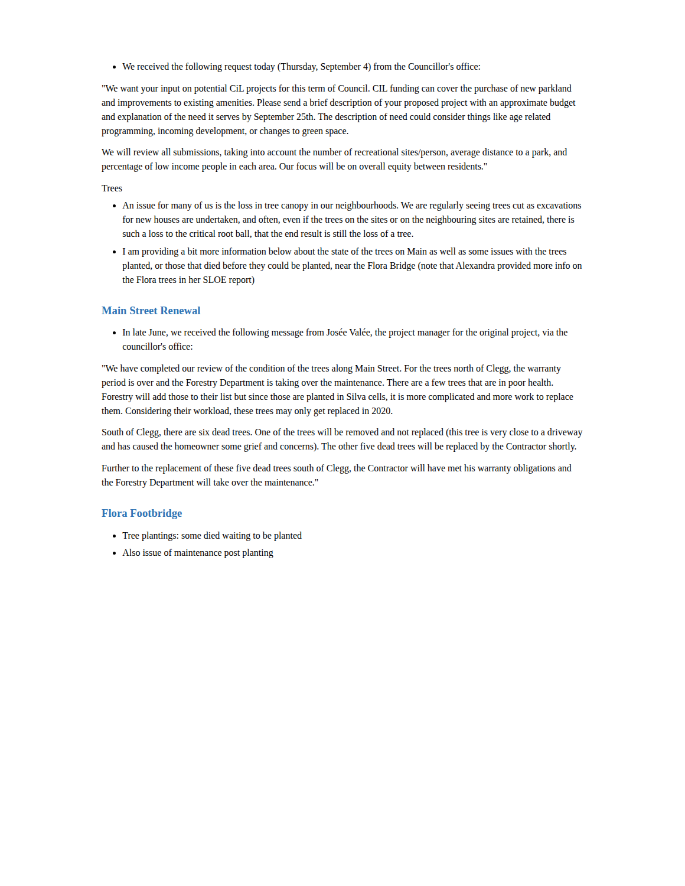We received the following request today (Thursday, September 4) from the Councillor's office:
"We want your input on potential CiL projects for this term of Council. CIL funding can cover the purchase of new parkland and improvements to existing amenities. Please send a brief description of your proposed project with an approximate budget and explanation of the need it serves by September 25th. The description of need could consider things like age related programming, incoming development, or changes to green space.
We will review all submissions, taking into account the number of recreational sites/person, average distance to a park, and percentage of low income people in each area. Our focus will be on overall equity between residents."
Trees
An issue for many of us is the loss in tree canopy in our neighbourhoods. We are regularly seeing trees cut as excavations for new houses are undertaken, and often, even if the trees on the sites or on the neighbouring sites are retained, there is such a loss to the critical root ball, that the end result is still the loss of a tree.
I am providing a bit more information below about the state of the trees on Main as well as some issues with the trees planted, or those that died before they could be planted, near the Flora Bridge (note that Alexandra provided more info on the Flora trees in her SLOE report)
Main Street Renewal
In late June, we received the following message from Josée Valée, the project manager for the original project, via the councillor's office:
"We have completed our review of the condition of the trees along Main Street. For the trees north of Clegg, the warranty period is over and the Forestry Department is taking over the maintenance. There are a few trees that are in poor health. Forestry will add those to their list but since those are planted in Silva cells, it is more complicated and more work to replace them. Considering their workload, these trees may only get replaced in 2020.
South of Clegg, there are six dead trees. One of the trees will be removed and not replaced (this tree is very close to a driveway and has caused the homeowner some grief and concerns). The other five dead trees will be replaced by the Contractor shortly.
Further to the replacement of these five dead trees south of Clegg, the Contractor will have met his warranty obligations and the Forestry Department will take over the maintenance."
Flora Footbridge
Tree plantings: some died waiting to be planted
Also issue of maintenance post planting